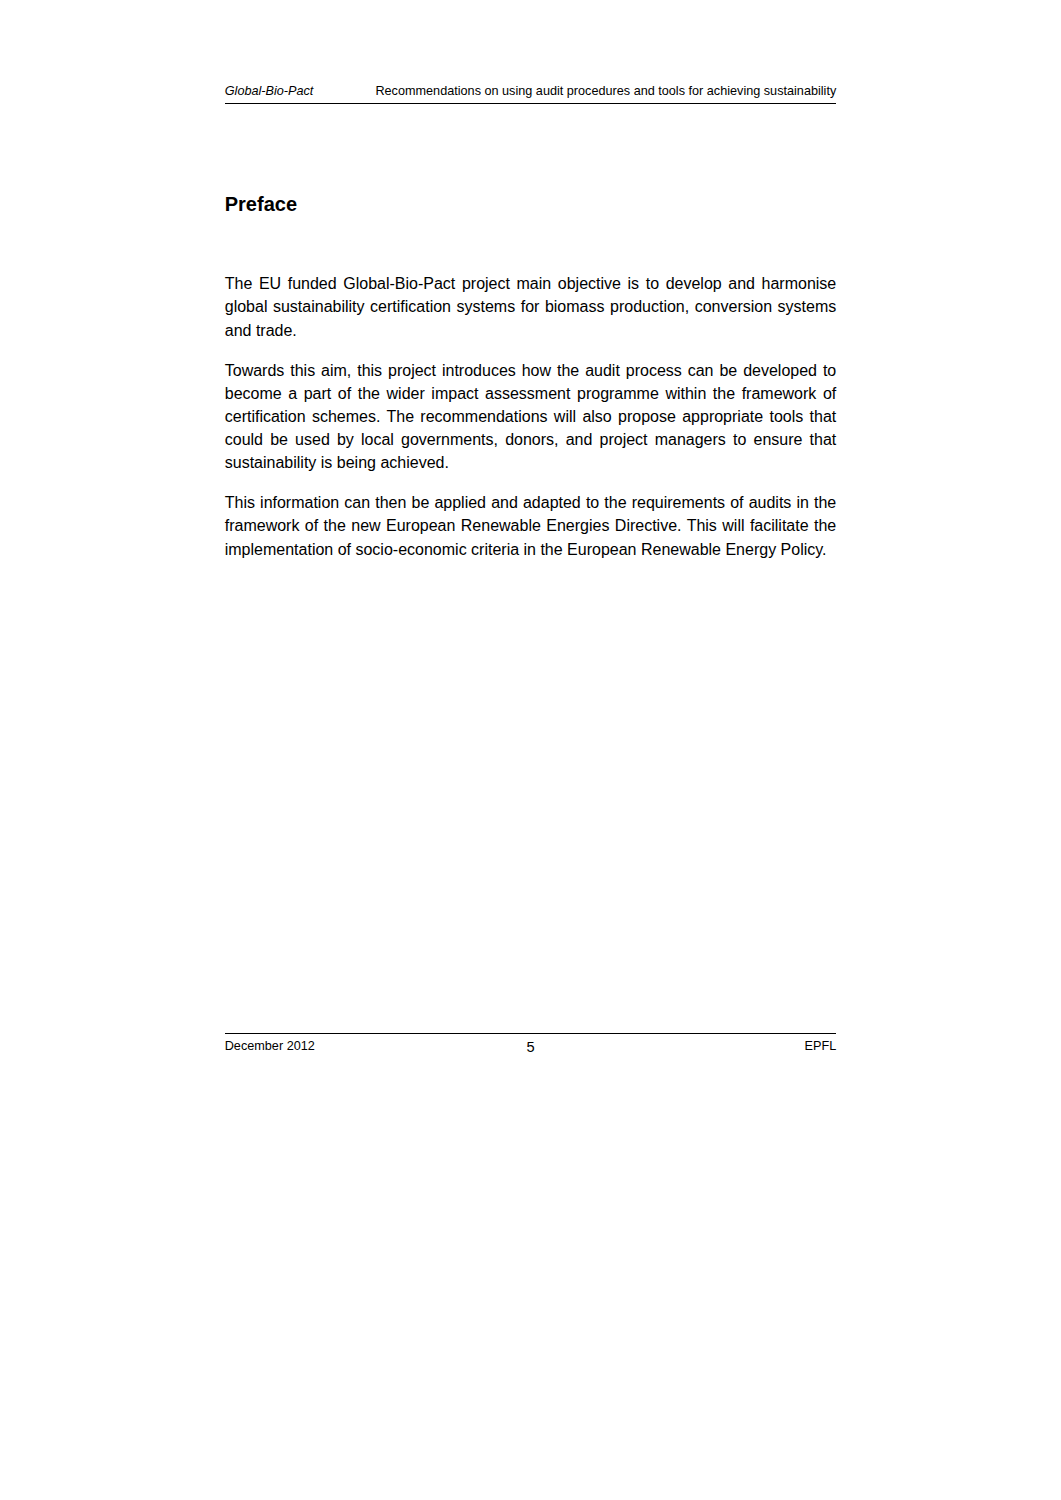Global-Bio-Pact Recommendations on using audit procedures and tools for achieving sustainability
Preface
The EU funded Global-Bio-Pact project main objective is to develop and harmonise global sustainability certification systems for biomass production, conversion systems and trade.
Towards this aim, this project introduces how the audit process can be developed to become a part of the wider impact assessment programme within the framework of certification schemes. The recommendations will also propose appropriate tools that could be used by local governments, donors, and project managers to ensure that sustainability is being achieved.
This information can then be applied and adapted to the requirements of audits in the framework of the new European Renewable Energies Directive. This will facilitate the implementation of socio-economic criteria in the European Renewable Energy Policy.
December 2012 5 EPFL